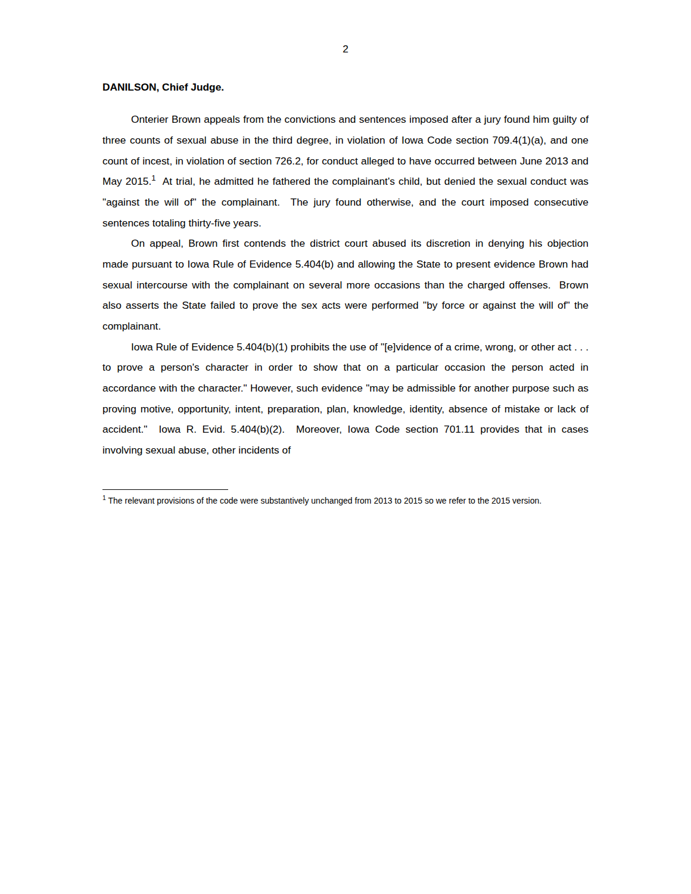2
DANILSON, Chief Judge.
Onterier Brown appeals from the convictions and sentences imposed after a jury found him guilty of three counts of sexual abuse in the third degree, in violation of Iowa Code section 709.4(1)(a), and one count of incest, in violation of section 726.2, for conduct alleged to have occurred between June 2013 and May 2015.1 At trial, he admitted he fathered the complainant's child, but denied the sexual conduct was "against the will of" the complainant. The jury found otherwise, and the court imposed consecutive sentences totaling thirty-five years.
On appeal, Brown first contends the district court abused its discretion in denying his objection made pursuant to Iowa Rule of Evidence 5.404(b) and allowing the State to present evidence Brown had sexual intercourse with the complainant on several more occasions than the charged offenses. Brown also asserts the State failed to prove the sex acts were performed "by force or against the will of" the complainant.
Iowa Rule of Evidence 5.404(b)(1) prohibits the use of "[e]vidence of a crime, wrong, or other act . . . to prove a person's character in order to show that on a particular occasion the person acted in accordance with the character." However, such evidence "may be admissible for another purpose such as proving motive, opportunity, intent, preparation, plan, knowledge, identity, absence of mistake or lack of accident." Iowa R. Evid. 5.404(b)(2). Moreover, Iowa Code section 701.11 provides that in cases involving sexual abuse, other incidents of
1 The relevant provisions of the code were substantively unchanged from 2013 to 2015 so we refer to the 2015 version.